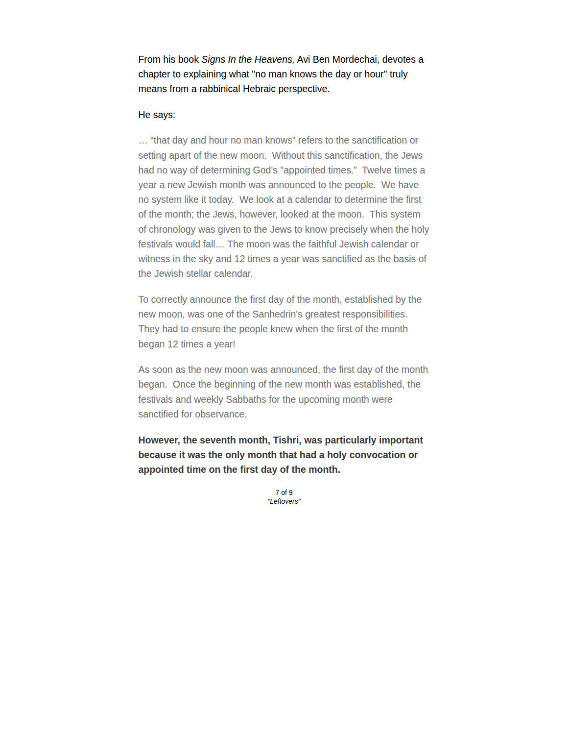From his book Signs In the Heavens, Avi Ben Mordechai, devotes a chapter to explaining what "no man knows the day or hour" truly means from a rabbinical Hebraic perspective.
He says:
… “that day and hour no man knows" refers to the sanctification or setting apart of the new moon. Without this sanctification, the Jews had no way of determining God's "appointed times.” Twelve times a year a new Jewish month was announced to the people. We have no system like it today. We look at a calendar to determine the first of the month; the Jews, however, looked at the moon. This system of chronology was given to the Jews to know precisely when the holy festivals would fall… The moon was the faithful Jewish calendar or witness in the sky and 12 times a year was sanctified as the basis of the Jewish stellar calendar.
To correctly announce the first day of the month, established by the new moon, was one of the Sanhedrin's greatest responsibilities. They had to ensure the people knew when the first of the month began 12 times a year!
As soon as the new moon was announced, the first day of the month began. Once the beginning of the new month was established, the festivals and weekly Sabbaths for the upcoming month were sanctified for observance.
However, the seventh month, Tishri, was particularly important because it was the only month that had a holy convocation or appointed time on the first day of the month.
7 of 9
“Leftovers”